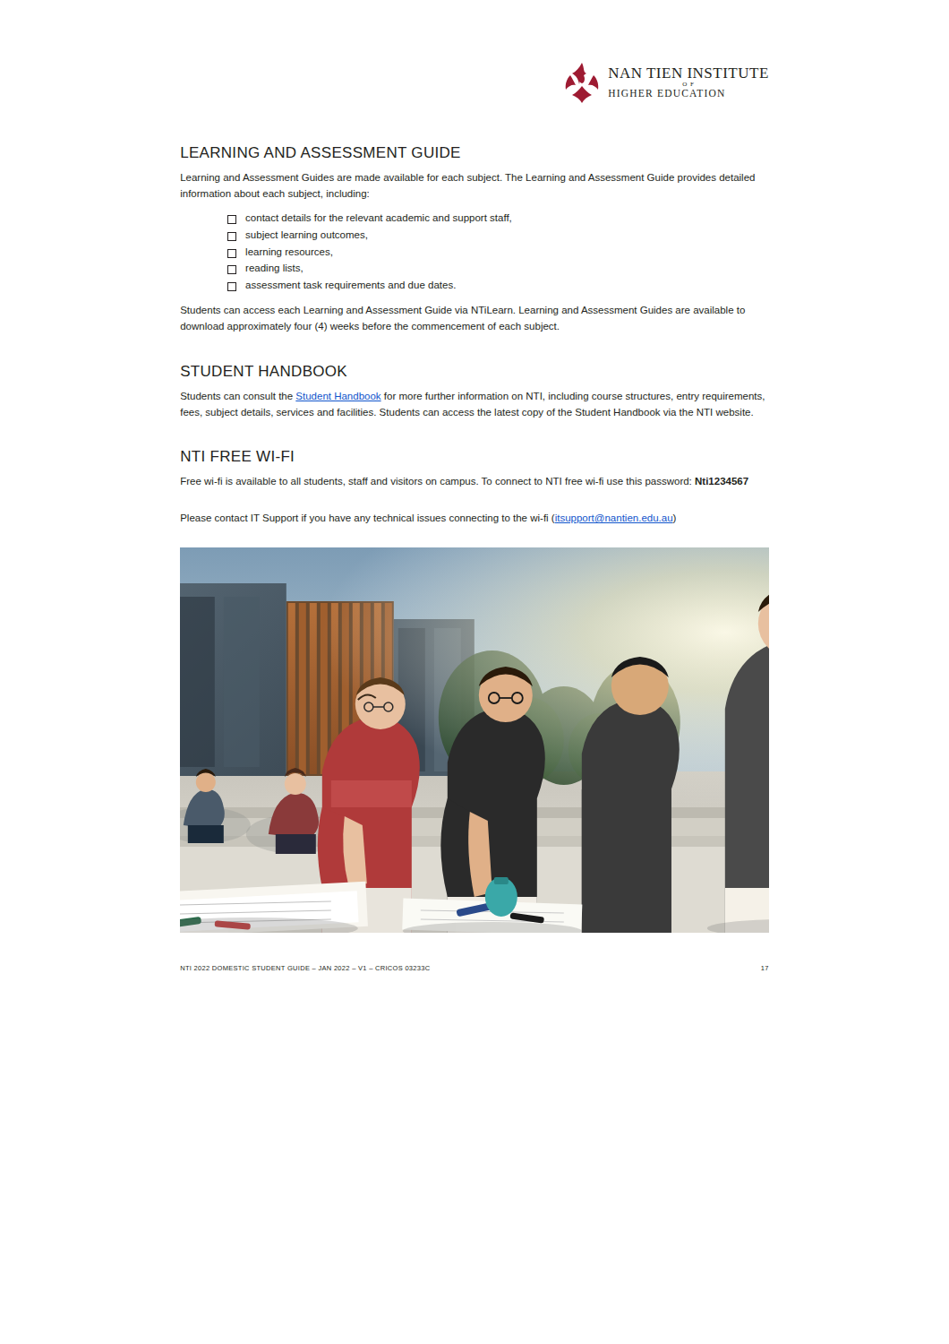NAN TIEN INSTITUTE O F HIGHER EDUCATION
LEARNING AND ASSESSMENT GUIDE
Learning and Assessment Guides are made available for each subject. The Learning and Assessment Guide provides detailed information about each subject, including:
contact details for the relevant academic and support staff,
subject learning outcomes,
learning resources,
reading lists,
assessment task requirements and due dates.
Students can access each Learning and Assessment Guide via NTiLearn. Learning and Assessment Guides are available to download approximately four (4) weeks before the commencement of each subject.
STUDENT HANDBOOK
Students can consult the Student Handbook for more further information on NTI, including course structures, entry requirements, fees, subject details, services and facilities. Students can access the latest copy of the Student Handbook via the NTI website.
NTI FREE WI-FI
Free wi-fi is available to all students, staff and visitors on campus. To connect to NTI free wi-fi use this password: Nti1234567
Please contact IT Support if you have any technical issues connecting to the wi-fi (itsupport@nantien.edu.au)
NTI 2022 DOMESTIC STUDENT GUIDE – JAN 2022 – V1 – CRICOS 03233C 17